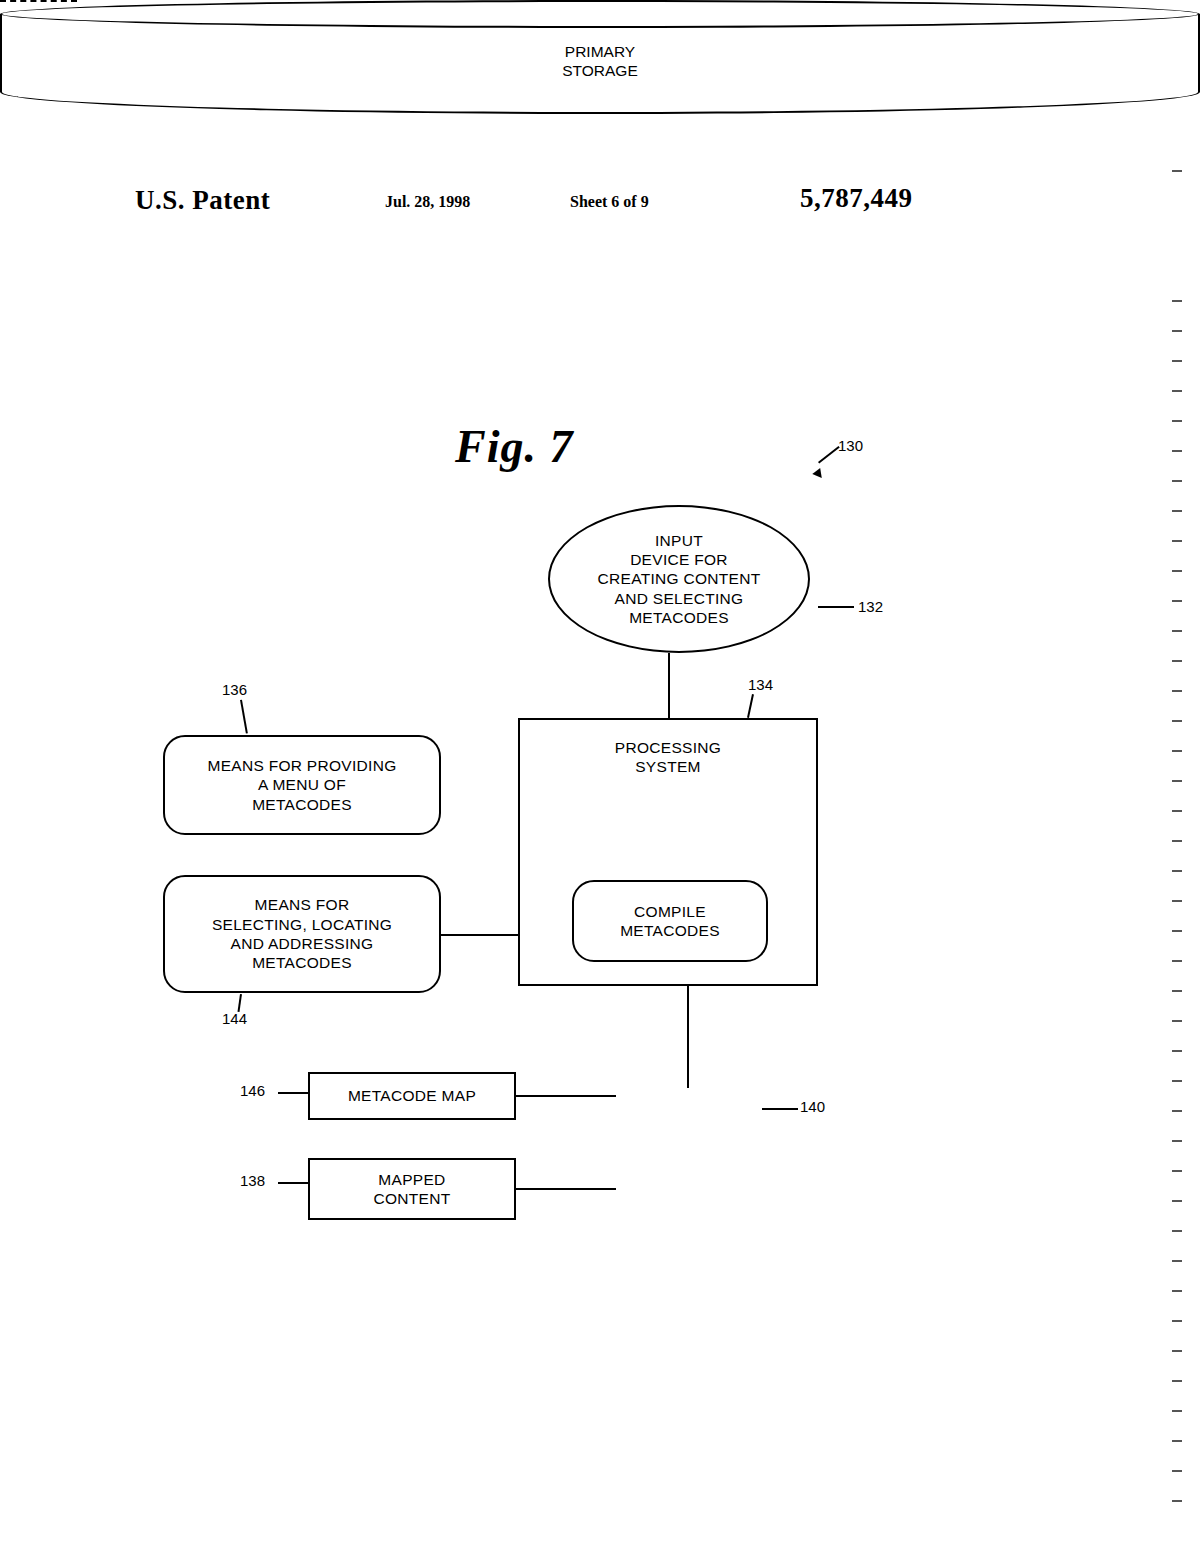Case 6:07-cv-00113-LED Document 1 Filed 03/08/2007 Page 13 of 24
U.S. Patent
Jul. 28, 1998
Sheet 6 of 9
5,787,449
Fig. 7
130
132
134
136
142
144
146
140
138
INPUT
DEVICE FOR
CREATING CONTENT
AND SELECTING
METACODES
PROCESSING
SYSTEM
COMPILE
METACODES
MEANS FOR PROVIDING
A MENU OF
METACODES
MEANS FOR
SELECTING, LOCATING
AND ADDRESSING
METACODES
METACODE MAP
MAPPED
CONTENT
PRIMARY
STORAGE